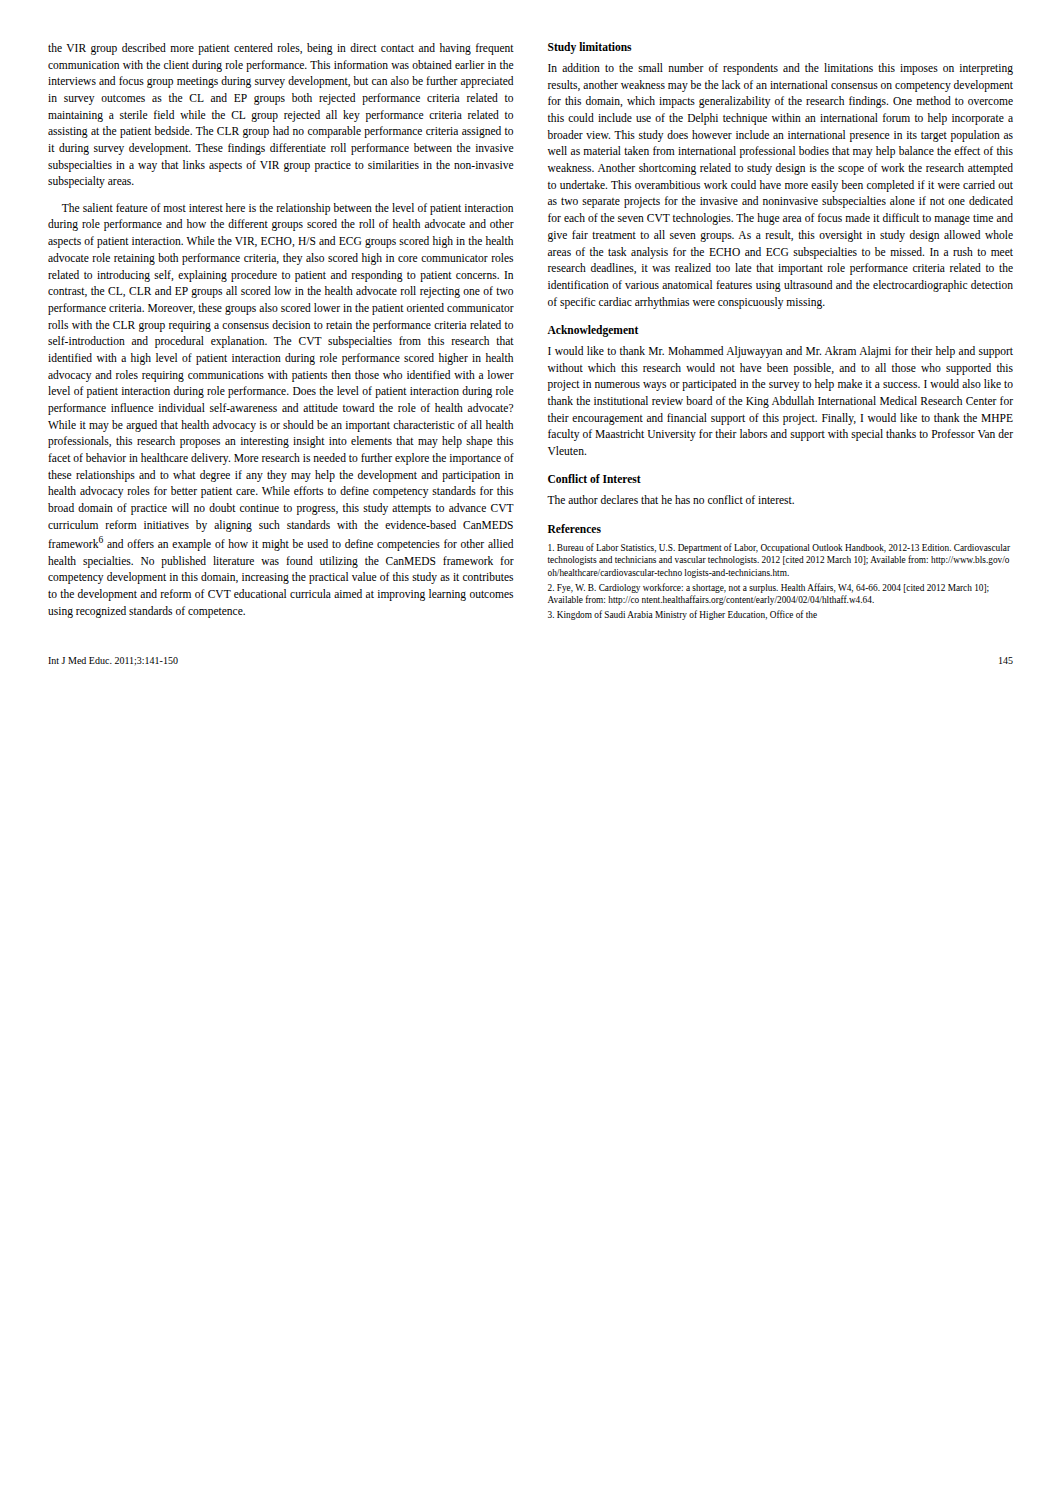the VIR group described more patient centered roles, being in direct contact and having frequent communication with the client during role performance. This information was obtained earlier in the interviews and focus group meetings during survey development, but can also be further appreciated in survey outcomes as the CL and EP groups both rejected performance criteria related to maintaining a sterile field while the CL group rejected all key performance criteria related to assisting at the patient bedside. The CLR group had no comparable performance criteria assigned to it during survey development. These findings differentiate roll performance between the invasive subspecialties in a way that links aspects of VIR group practice to similarities in the non-invasive subspecialty areas.
The salient feature of most interest here is the relationship between the level of patient interaction during role performance and how the different groups scored the roll of health advocate and other aspects of patient interaction. While the VIR, ECHO, H/S and ECG groups scored high in the health advocate role retaining both performance criteria, they also scored high in core communicator roles related to introducing self, explaining procedure to patient and responding to patient concerns. In contrast, the CL, CLR and EP groups all scored low in the health advocate roll rejecting one of two performance criteria. Moreover, these groups also scored lower in the patient oriented communicator rolls with the CLR group requiring a consensus decision to retain the performance criteria related to self-introduction and procedural explanation. The CVT subspecialties from this research that identified with a high level of patient interaction during role performance scored higher in health advocacy and roles requiring communications with patients then those who identified with a lower level of patient interaction during role performance. Does the level of patient interaction during role performance influence individual self-awareness and attitude toward the role of health advocate? While it may be argued that health advocacy is or should be an important characteristic of all health professionals, this research proposes an interesting insight into elements that may help shape this facet of behavior in healthcare delivery. More research is needed to further explore the importance of these relationships and to what degree if any they may help the development and participation in health advocacy roles for better patient care. While efforts to define competency standards for this broad domain of practice will no doubt continue to progress, this study attempts to advance CVT curriculum reform initiatives by aligning such standards with the evidence-based CanMEDS framework6 and offers an example of how it might be used to define competencies for other allied health specialties. No published literature was found utilizing the CanMEDS framework for competency development in this domain, increasing the practical value of this study as it contributes to the development and reform of CVT educational curricula aimed at improving learning outcomes using recognized standards of competence.
Study limitations
In addition to the small number of respondents and the limitations this imposes on interpreting results, another weakness may be the lack of an international consensus on competency development for this domain, which impacts generalizability of the research findings. One method to overcome this could include use of the Delphi technique within an international forum to help incorporate a broader view. This study does however include an international presence in its target population as well as material taken from international professional bodies that may help balance the effect of this weakness. Another shortcoming related to study design is the scope of work the research attempted to undertake. This overambitious work could have more easily been completed if it were carried out as two separate projects for the invasive and noninvasive subspecialties alone if not one dedicated for each of the seven CVT technologies. The huge area of focus made it difficult to manage time and give fair treatment to all seven groups. As a result, this oversight in study design allowed whole areas of the task analysis for the ECHO and ECG subspecialties to be missed. In a rush to meet research deadlines, it was realized too late that important role performance criteria related to the identification of various anatomical features using ultrasound and the electrocardiographic detection of specific cardiac arrhythmias were conspicuously missing.
Acknowledgement
I would like to thank Mr. Mohammed Aljuwayyan and Mr. Akram Alajmi for their help and support without which this research would not have been possible, and to all those who supported this project in numerous ways or participated in the survey to help make it a success. I would also like to thank the institutional review board of the King Abdullah International Medical Research Center for their encouragement and financial support of this project. Finally, I would like to thank the MHPE faculty of Maastricht University for their labors and support with special thanks to Professor Van der Vleuten.
Conflict of Interest
The author declares that he has no conflict of interest.
References
1. Bureau of Labor Statistics, U.S. Department of Labor, Occupational Outlook Handbook, 2012-13 Edition. Cardiovascular technologists and technicians and vascular technologists. 2012 [cited 2012 March 10]; Available from: http://www.bls.gov/ooh/healthcare/cardiovascular-techno logists-and-technicians.htm.
2. Fye, W. B. Cardiology workforce: a shortage, not a surplus. Health Affairs, W4, 64-66. 2004 [cited 2012 March 10]; Available from: http://co ntent.healthaffairs.org/content/early/2004/02/04/hlthaff.w4.64.
3. Kingdom of Saudi Arabia Ministry of Higher Education, Office of the
Int J Med Educ. 2011;3:141-150
145